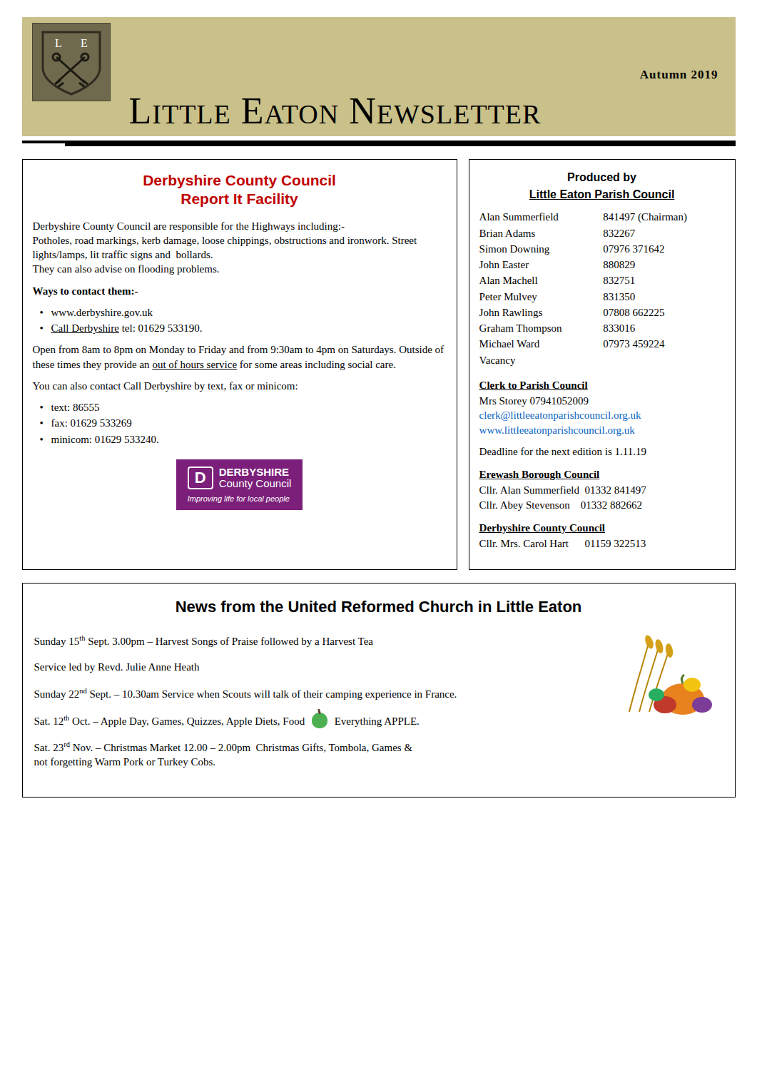L E
Autumn 2019
LITTLE EATON NEWSLETTER
Derbyshire County Council
Report It Facility
Derbyshire County Council are responsible for the Highways including:-
Potholes, road markings, kerb damage, loose chippings, obstructions and ironwork. Street lights/lamps, lit traffic signs and bollards.
They can also advise on flooding problems.
Ways to contact them:-
www.derbyshire.gov.uk
Call Derbyshire tel: 01629 533190.
Open from 8am to 8pm on Monday to Friday and from 9:30am to 4pm on Saturdays. Outside of these times they provide an out of hours service for some areas including social care.
You can also contact Call Derbyshire by text, fax or minicom:
text: 86555
fax: 01629 533269
minicom: 01629 533240.
DDERBYSHIRE
County Council Improving life for local people
Produced by
Little Eaton Parish Council
| Alan Summerfield | 841497 (Chairman) |
| Brian Adams | 832267 |
| Simon Downing | 07976 371642 |
| John Easter | 880829 |
| Alan Machell | 832751 |
| Peter Mulvey | 831350 |
| John Rawlings | 07808 662225 |
| Graham Thompson | 833016 |
| Michael Ward | 07973 459224 |
| Vacancy | |
Clerk to Parish Council
Mrs Storey 07941052009
clerk@littleeatonparishcouncil.org.uk
www.littleeatonparishcouncil.org.uk
Deadline for the next edition is 1.11.19
Erewash Borough Council
Cllr. Alan Summerfield 01332 841497
Cllr. Abey Stevenson 01332 882662
Derbyshire County Council
Cllr. Mrs. Carol Hart 01159 322513
News from the United Reformed Church in Little Eaton
Sunday 15th Sept. 3.00pm – Harvest Songs of Praise followed by a Harvest Tea
Service led by Revd. Julie Anne Heath
Sunday 22nd Sept. – 10.30am Service when Scouts will talk of their camping experience in France.
Sat. 12th Oct. – Apple Day, Games, Quizzes, Apple Diets, Food Everything APPLE.
Sat. 23rd Nov. – Christmas Market 12.00 – 2.00pm Christmas Gifts, Tombola, Games &
not forgetting Warm Pork or Turkey Cobs.